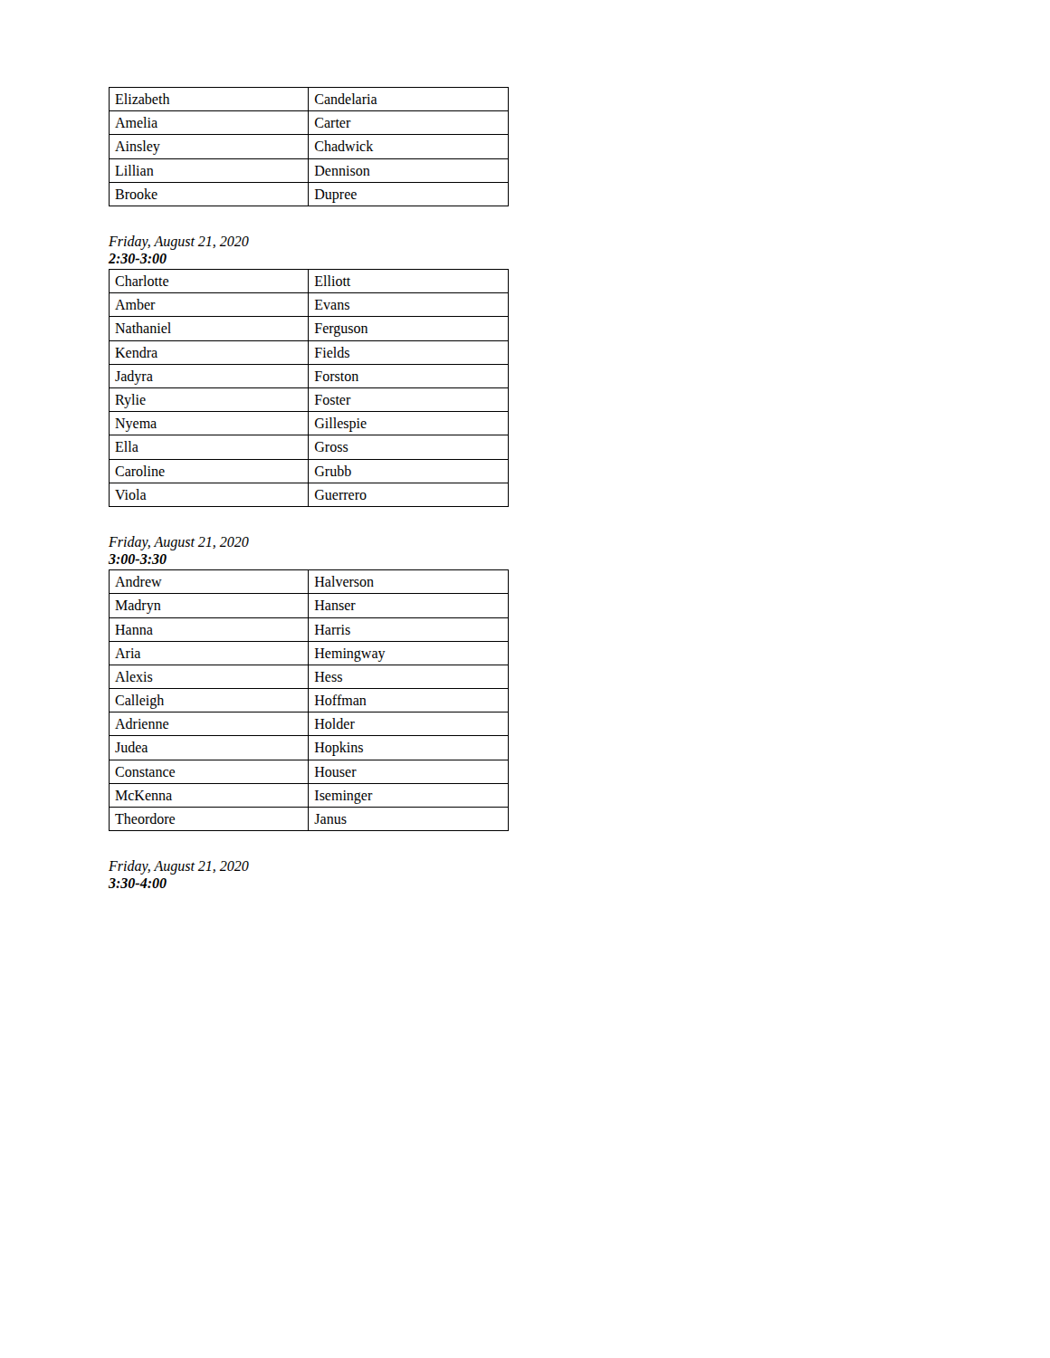| Elizabeth | Candelaria |
| Amelia | Carter |
| Ainsley | Chadwick |
| Lillian | Dennison |
| Brooke | Dupree |
Friday, August 21, 2020
2:30-3:00
| Charlotte | Elliott |
| Amber | Evans |
| Nathaniel | Ferguson |
| Kendra | Fields |
| Jadyra | Forston |
| Rylie | Foster |
| Nyema | Gillespie |
| Ella | Gross |
| Caroline | Grubb |
| Viola | Guerrero |
Friday, August 21, 2020
3:00-3:30
| Andrew | Halverson |
| Madryn | Hanser |
| Hanna | Harris |
| Aria | Hemingway |
| Alexis | Hess |
| Calleigh | Hoffman |
| Adrienne | Holder |
| Judea | Hopkins |
| Constance | Houser |
| McKenna | Iseminger |
| Theordore | Janus |
Friday, August 21, 2020
3:30-4:00